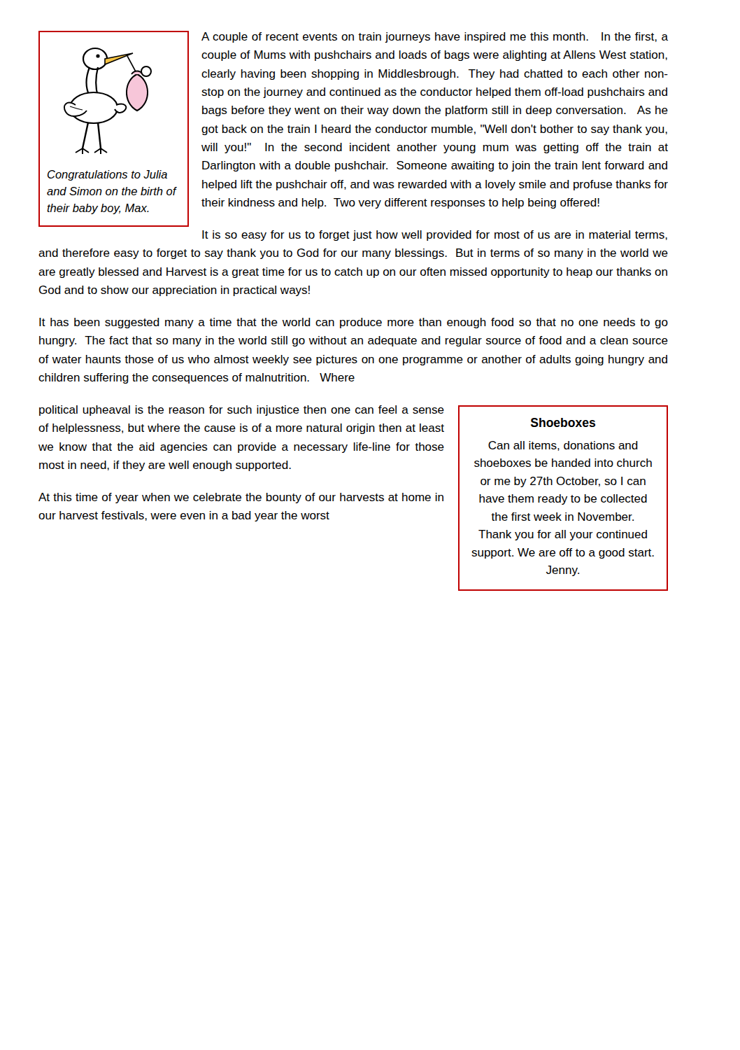Congratulations to Julia and Simon on the birth of their baby boy, Max.
A couple of recent events on train journeys have inspired me this month. In the first, a couple of Mums with pushchairs and loads of bags were alighting at Allens West station, clearly having been shopping in Middlesbrough. They had chatted to each other non-stop on the journey and continued as the conductor helped them off-load pushchairs and bags before they went on their way down the platform still in deep conversation. As he got back on the train I heard the conductor mumble, "Well don't bother to say thank you, will you!" In the second incident another young mum was getting off the train at Darlington with a double pushchair. Someone awaiting to join the train lent forward and helped lift the pushchair off, and was rewarded with a lovely smile and profuse thanks for their kindness and help. Two very different responses to help being offered!
It is so easy for us to forget just how well provided for most of us are in material terms, and therefore easy to forget to say thank you to God for our many blessings. But in terms of so many in the world we are greatly blessed and Harvest is a great time for us to catch up on our often missed opportunity to heap our thanks on God and to show our appreciation in practical ways!
It has been suggested many a time that the world can produce more than enough food so that no one needs to go hungry. The fact that so many in the world still go without an adequate and regular source of food and a clean source of water haunts those of us who almost weekly see pictures on one programme or another of adults going hungry and children suffering the consequences of malnutrition. Where
Shoeboxes
Can all items, donations and shoeboxes be handed into church or me by 27th October, so I can have them ready to be collected the first week in November.
Thank you for all your continued support. We are off to a good start. Jenny.
political upheaval is the reason for such injustice then one can feel a sense of helplessness, but where the cause is of a more natural origin then at least we know that the aid agencies can provide a necessary life-line for those most in need, if they are well enough supported.
At this time of year when we celebrate the bounty of our harvests at home in our harvest festivals, were even in a bad year the worst